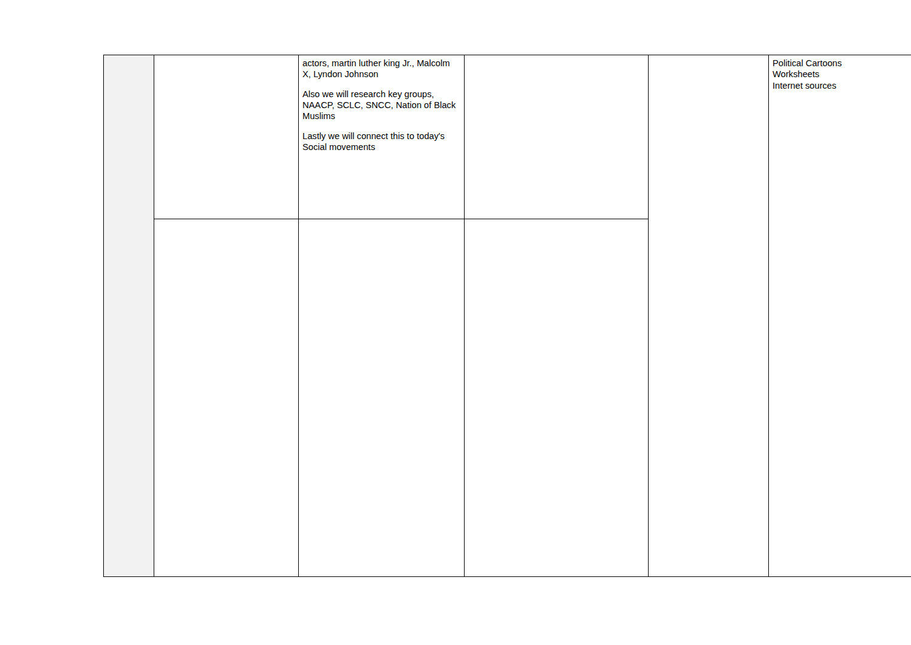| | | actors, martin luther king Jr., Malcolm X, Lyndon Johnson Also we will research key groups, NAACP, SCLC, SNCC, Nation of Black Muslims Lastly we will connect this to today's Social movements | | | Political Cartoons Worksheets Internet sources |